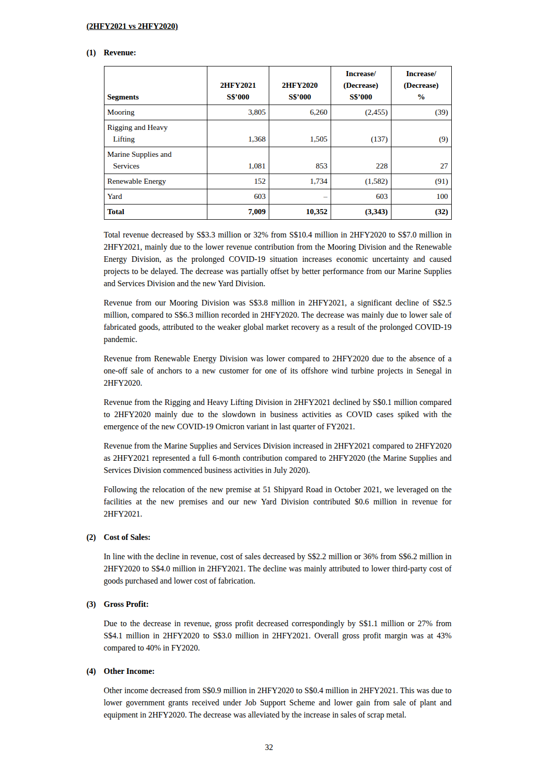(2HFY2021 vs 2HFY2020)
(1) Revenue:
| Segments | 2HFY2021 S$’000 | 2HFY2020 S$’000 | Increase/ (Decrease) S$’000 | Increase/ (Decrease) % |
| --- | --- | --- | --- | --- |
| Mooring | 3,805 | 6,260 | (2,455) | (39) |
| Rigging and Heavy Lifting | 1,368 | 1,505 | (137) | (9) |
| Marine Supplies and Services | 1,081 | 853 | 228 | 27 |
| Renewable Energy | 152 | 1,734 | (1,582) | (91) |
| Yard | 603 | – | 603 | 100 |
| Total | 7,009 | 10,352 | (3,343) | (32) |
Total revenue decreased by S$3.3 million or 32% from S$10.4 million in 2HFY2020 to S$7.0 million in 2HFY2021, mainly due to the lower revenue contribution from the Mooring Division and the Renewable Energy Division, as the prolonged COVID-19 situation increases economic uncertainty and caused projects to be delayed. The decrease was partially offset by better performance from our Marine Supplies and Services Division and the new Yard Division.
Revenue from our Mooring Division was S$3.8 million in 2HFY2021, a significant decline of S$2.5 million, compared to S$6.3 million recorded in 2HFY2020. The decrease was mainly due to lower sale of fabricated goods, attributed to the weaker global market recovery as a result of the prolonged COVID-19 pandemic.
Revenue from Renewable Energy Division was lower compared to 2HFY2020 due to the absence of a one-off sale of anchors to a new customer for one of its offshore wind turbine projects in Senegal in 2HFY2020.
Revenue from the Rigging and Heavy Lifting Division in 2HFY2021 declined by S$0.1 million compared to 2HFY2020 mainly due to the slowdown in business activities as COVID cases spiked with the emergence of the new COVID-19 Omicron variant in last quarter of FY2021.
Revenue from the Marine Supplies and Services Division increased in 2HFY2021 compared to 2HFY2020 as 2HFY2021 represented a full 6-month contribution compared to 2HFY2020 (the Marine Supplies and Services Division commenced business activities in July 2020).
Following the relocation of the new premise at 51 Shipyard Road in October 2021, we leveraged on the facilities at the new premises and our new Yard Division contributed $0.6 million in revenue for 2HFY2021.
(2) Cost of Sales:
In line with the decline in revenue, cost of sales decreased by S$2.2 million or 36% from S$6.2 million in 2HFY2020 to S$4.0 million in 2HFY2021. The decline was mainly attributed to lower third-party cost of goods purchased and lower cost of fabrication.
(3) Gross Profit:
Due to the decrease in revenue, gross profit decreased correspondingly by S$1.1 million or 27% from S$4.1 million in 2HFY2020 to S$3.0 million in 2HFY2021. Overall gross profit margin was at 43% compared to 40% in FY2020.
(4) Other Income:
Other income decreased from S$0.9 million in 2HFY2020 to S$0.4 million in 2HFY2021. This was due to lower government grants received under Job Support Scheme and lower gain from sale of plant and equipment in 2HFY2020. The decrease was alleviated by the increase in sales of scrap metal.
32